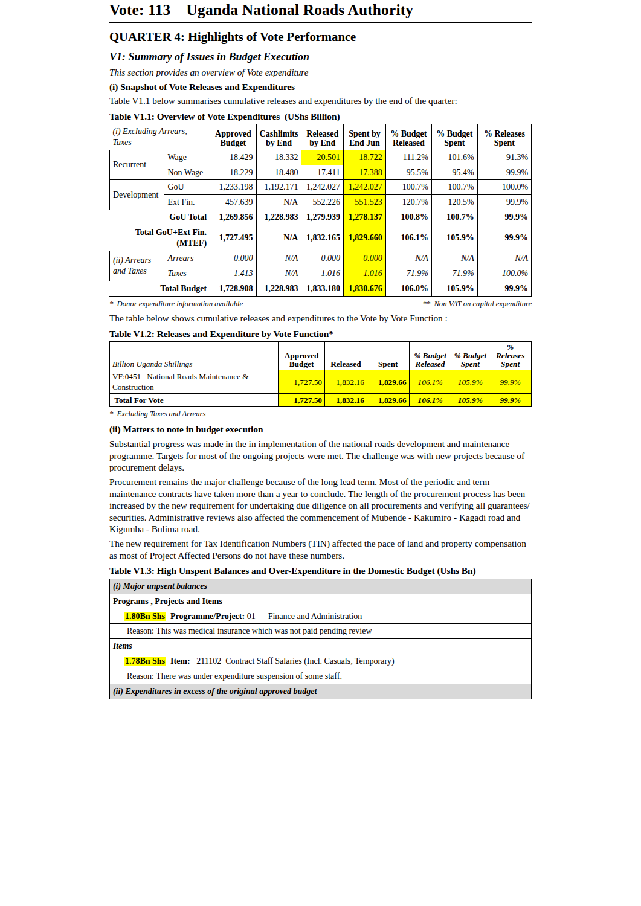Vote: 113 Uganda National Roads Authority
QUARTER 4: Highlights of Vote Performance
V1: Summary of Issues in Budget Execution
This section provides an overview of Vote expenditure
(i) Snapshot of Vote Releases and Expenditures
Table V1.1 below summarises cumulative releases and expenditures by the end of the quarter:
Table V1.1: Overview of Vote Expenditures (UShs Billion)
| (i) Excluding Arrears, Taxes | Approved Budget | Cashlimits by End | Released by End | Spent by End Jun | % Budget Released | % Budget Spent | % Releases Spent |
| Recurrent | Wage | 18.429 | 18.332 | 20.501 | 18.722 | 111.2% | 101.6% | 91.3% |
| Non Wage | 18.229 | 18.480 | 17.411 | 17.388 | 95.5% | 95.4% | 99.9% |
| Development | GoU | 1,233.198 | 1,192.171 | 1,242.027 | 1,242.027 | 100.7% | 100.7% | 100.0% |
| Ext Fin. | 457.639 | N/A | 552.226 | 551.523 | 120.7% | 120.5% | 99.9% |
| GoU Total | 1,269.856 | 1,228.983 | 1,279.939 | 1,278.137 | 100.8% | 100.7% | 99.9% |
| Total GoU+Ext Fin. (MTEF) | 1,727.495 | N/A | 1,832.165 | 1,829.660 | 106.1% | 105.9% | 99.9% |
| (ii) Arrears and Taxes | Arrears | 0.000 | N/A | 0.000 | 0.000 | N/A | N/A | N/A |
| Taxes | 1.413 | N/A | 1.016 | 1.016 | 71.9% | 71.9% | 100.0% |
| Total Budget | 1,728.908 | 1,228.983 | 1,833.180 | 1,830.676 | 106.0% | 105.9% | 99.9% |
* Donor expenditure information available ** Non VAT on capital expenditure
The table below shows cumulative releases and expenditures to the Vote by Vote Function :
Table V1.2: Releases and Expenditure by Vote Function*
| Billion Uganda Shillings | Approved Budget | Released | Spent | % Budget Released | % Budget Spent | % Releases Spent |
| --- | --- | --- | --- | --- | --- | --- |
| VF:0451 National Roads Maintenance & Construction | 1,727.50 | 1,832.16 | 1,829.66 | 106.1% | 105.9% | 99.9% |
| Total For Vote | 1,727.50 | 1,832.16 | 1,829.66 | 106.1% | 105.9% | 99.9% |
* Excluding Taxes and Arrears
(ii) Matters to note in budget execution
Substantial progress was made in the in implementation of the national roads development and maintenance programme. Targets for most of the ongoing projects were met. The challenge was with new projects because of procurement delays.
Procurement remains the major challenge because of the long lead term. Most of the periodic and term maintenance contracts have taken more than a year to conclude. The length of the procurement process has been increased by the new requirement for undertaking due diligence on all procurements and verifying all guarantees/ securities. Administrative reviews also affected the commencement of Mubende - Kakumiro - Kagadi road and Kigumba - Bulima road.
The new requirement for Tax Identification Numbers (TIN) affected the pace of land and property compensation as most of Project Affected Persons do not have these numbers.
Table V1.3: High Unspent Balances and Over-Expenditure in the Domestic Budget (Ushs Bn)
| (i) Major unpsent balances |
| Programs , Projects and Items |
| 1.80Bn Shs Programme/Project: 01 Finance and Administration |
| Reason: This was medical insurance which was not paid pending review |
| Items |
| 1.78Bn Shs Item: 211102 Contract Staff Salaries (Incl. Casuals, Temporary) |
| Reason: There was under expenditure suspension of some staff. |
| (ii) Expenditures in excess of the original approved budget |